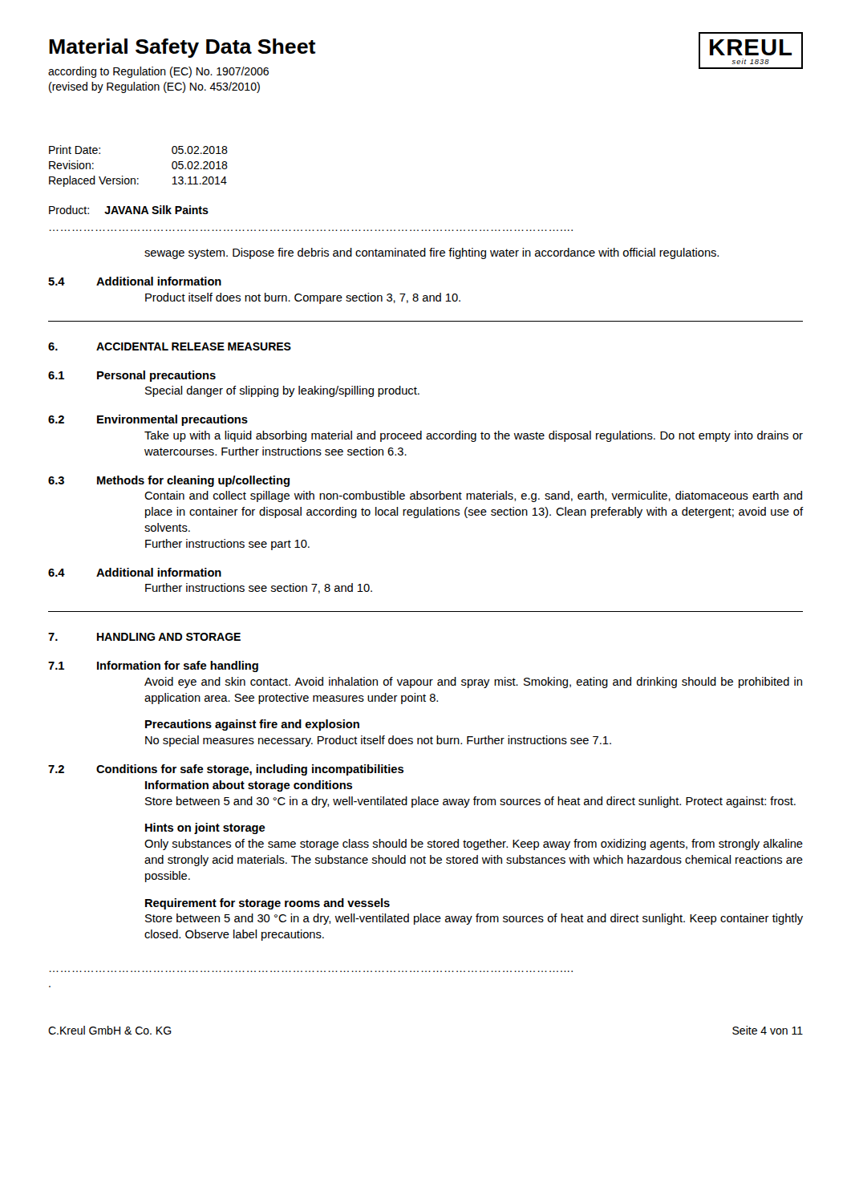Material Safety Data Sheet
according to Regulation (EC) No. 1907/2006
(revised by Regulation (EC) No. 453/2010)
KREUL
seit 1838
| Print Date: | 05.02.2018 |
| Revision: | 05.02.2018 |
| Replaced Version: | 13.11.2014 |
Product: JAVANA Silk Paints
……………………………………………………………………………………………………………………....
sewage system. Dispose fire debris and contaminated fire fighting water in accordance with official regulations.
5.4 Additional information
Product itself does not burn. Compare section 3, 7, 8 and 10.
6. ACCIDENTAL RELEASE MEASURES
6.1 Personal precautions
Special danger of slipping by leaking/spilling product.
6.2 Environmental precautions
Take up with a liquid absorbing material and proceed according to the waste disposal regulations. Do not empty into drains or watercourses. Further instructions see section 6.3.
6.3 Methods for cleaning up/collecting
Contain and collect spillage with non-combustible absorbent materials, e.g. sand, earth, vermiculite, diatomaceous earth and place in container for disposal according to local regulations (see section 13). Clean preferably with a detergent; avoid use of solvents.
Further instructions see part 10.
6.4 Additional information
Further instructions see section 7, 8 and 10.
7. HANDLING AND STORAGE
7.1 Information for safe handling
Avoid eye and skin contact. Avoid inhalation of vapour and spray mist. Smoking, eating and drinking should be prohibited in application area. See protective measures under point 8.
Precautions against fire and explosion
No special measures necessary. Product itself does not burn. Further instructions see 7.1.
7.2 Conditions for safe storage, including incompatibilities
Information about storage conditions
Store between 5 and 30 °C in a dry, well-ventilated place away from sources of heat and direct sunlight. Protect against: frost.
Hints on joint storage
Only substances of the same storage class should be stored together. Keep away from oxidizing agents, from strongly alkaline and strongly acid materials. The substance should not be stored with substances with which hazardous chemical reactions are possible.
Requirement for storage rooms and vessels
Store between 5 and 30 °C in a dry, well-ventilated place away from sources of heat and direct sunlight. Keep container tightly closed. Observe label precautions.
……………………………………………………………………………………………………………………....
.
C.Kreul GmbH & Co. KG
Seite 4 von 11